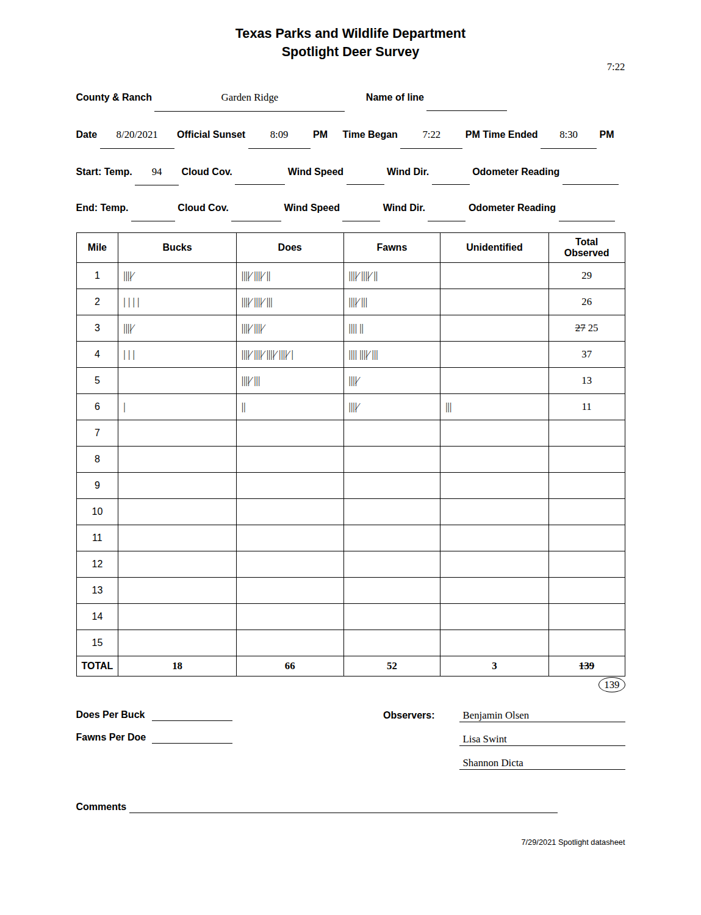Texas Parks and Wildlife Department
Spotlight Deer Survey
7:22
County & Ranch Garden Ridge Name of line
Date 8/20/2021 Official Sunset 8:09 PM Time Began 7:22 PM Time Ended 8:30 PM
Start: Temp. 94 Cloud Cov. Wind Speed Wind Dir. Odometer Reading
End: Temp. Cloud Cov. Wind Speed Wind Dir. Odometer Reading
| Mile | Bucks | Does | Fawns | Unidentified | Total Observed |
| --- | --- | --- | --- | --- | --- |
| 1 | ////⁄ | ////⁄ ////⁄ // | ////⁄ ////⁄ // | | 29 |
| 2 | / / / / | ////⁄ ////⁄ /// | ////⁄ /// | | 26 |
| 3 | ////⁄ | ////⁄ ////⁄ | //// // | | 27 25 |
| 4 | / / / | ////⁄ ////⁄ ////⁄ ////⁄ / | //// ////⁄ /// | | 37 |
| 5 | | ////⁄ /// | ////⁄ | | 13 |
| 6 | / | // | ////⁄ | /// | 11 |
| 7 | | | | | |
| 8 | | | | | |
| 9 | | | | | |
| 10 | | | | | |
| 11 | | | | | |
| 12 | | | | | |
| 13 | | | | | |
| 14 | | | | | |
| 15 | | | | | |
| TOTAL | 18 | 66 | 52 | 3 | 139 |
139
Does Per Buck
Fawns Per Doe
Observers: Benjamin Olsen
Lisa Swint
Shannon Dicta
Comments
7/29/2021 Spotlight datasheet